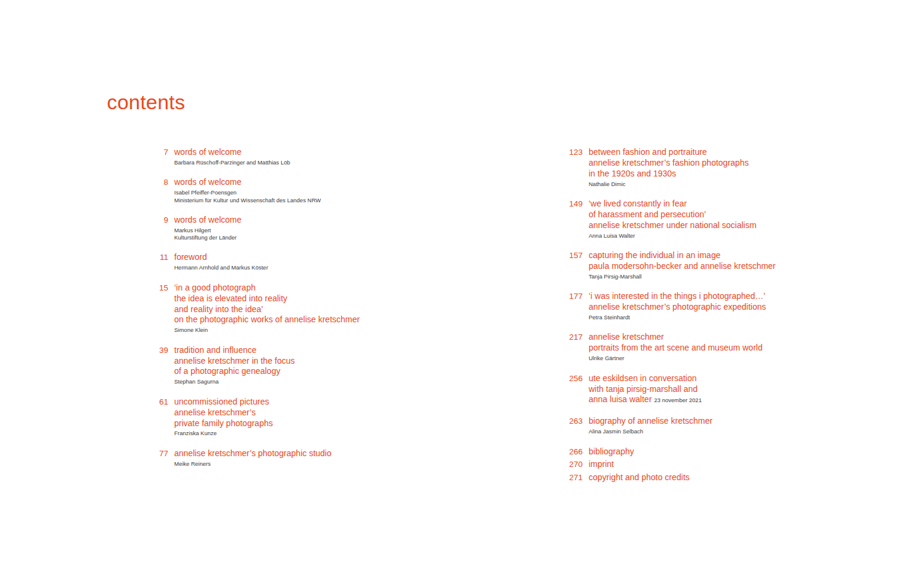contents
7
words of welcome
Barbara Rüschoff-Parzinger and Matthias Löb
8
words of welcome
Isabel Pfeiffer-Poensgen
Ministerium für Kultur und Wissenschaft des Landes NRW
9
words of welcome
Markus Hilgert
Kulturstiftung der Länder
11
foreword
Hermann Arnhold and Markus Köster
15
‘in a good photograph
the idea is elevated into reality
and reality into the idea’
on the photographic works of annelise kretschmer
Simone Klein
39
tradition and influence
annelise kretschmer in the focus
of a photographic genealogy
Stephan Sagurna
61
uncommissioned pictures
annelise kretschmer’s
private family photographs
Franziska Kunze
77
annelise kretschmer’s photographic studio
Meike Reiners
123
between fashion and portraiture
annelise kretschmer’s fashion photographs
in the 1920s and 1930s
Nathalie Dimic
149
‘we lived constantly in fear
of harassment and persecution’
annelise kretschmer under national socialism
Anna Luisa Walter
157
capturing the individual in an image
paula modersohn-becker and annelise kretschmer
Tanja Pirsig-Marshall
177
‘i was interested in the things i photographed…’
annelise kretschmer’s photographic expeditions
Petra Steinhardt
217
annelise kretschmer
portraits from the art scene and museum world
Ulrike Gärtner
256
ute eskildsen in conversation
with tanja pirsig-marshall and
anna luisa walter 23 november 2021
263
biography of annelise kretschmer
Alina Jasmin Selbach
266
bibliography
270
imprint
271
copyright and photo credits